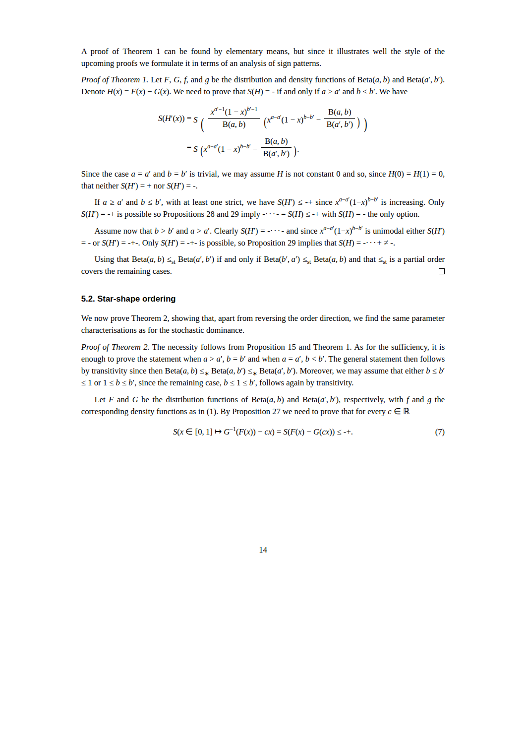A proof of Theorem 1 can be found by elementary means, but since it illustrates well the style of the upcoming proofs we formulate it in terms of an analysis of sign patterns.
Proof of Theorem 1. Let F, G, f, and g be the distribution and density functions of Beta(a, b) and Beta(a′, b′). Denote H(x) = F(x) − G(x). We need to prove that S(H) = - if and only if a ≥ a′ and b ≤ b′. We have
S(H′(x)) = S ( xa′−1(1 − x)b′−1 B(a, b) (xa−a′(1 − x)b−b′ − B(a, b) B(a′, b′)) ) = S (xa−a′(1 − x)b−b′ − B(a, b) B(a′, b′)).
Since the case a = a′ and b = b′ is trivial, we may assume H is not constant 0 and so, since H(0) = H(1) = 0, that neither S(H′) = + nor S(H′) = -.
If a ≥ a′ and b ≤ b′, with at least one strict, we have S(H′) ≤ -+ since xa−a′(1−x)b−b′ is increasing. Only S(H′) = -+ is possible so Propositions 28 and 29 imply -···- = S(H) ≤ -+ with S(H) = - the only option.
Assume now that b > b′ and a > a′. Clearly S(H′) = -···- and since xa−a′(1−x)b−b′ is unimodal either S(H′) = - or S(H′) = -+-. Only S(H′) = -+- is possible, so Proposition 29 implies that S(H) = -···+ ≠ -.
Using that Beta(a, b) ≤st Beta(a′, b′) if and only if Beta(b′, a′) ≤st Beta(a, b) and that ≤st is a partial order covers the remaining cases.
5.2. Star-shape ordering
We now prove Theorem 2, showing that, apart from reversing the order direction, we find the same parameter characterisations as for the stochastic dominance.
Proof of Theorem 2. The necessity follows from Proposition 15 and Theorem 1. As for the sufficiency, it is enough to prove the statement when a > a′, b = b′ and when a = a′, b < b′. The general statement then follows by transitivity since then Beta(a, b) ≤∗ Beta(a, b′) ≤∗ Beta(a′, b′). Moreover, we may assume that either b ≤ b′ ≤ 1 or 1 ≤ b ≤ b′, since the remaining case, b ≤ 1 ≤ b′, follows again by transitivity.
Let F and G be the distribution functions of Beta(a, b) and Beta(a′, b′), respectively, with f and g the corresponding density functions as in (1). By Proposition 27 we need to prove that for every c ∈ ℝ
S(x ∈ [0, 1] ↦ G−1(F(x)) − cx) = S(F(x) − G(cx)) ≤ -+.
(7)
14